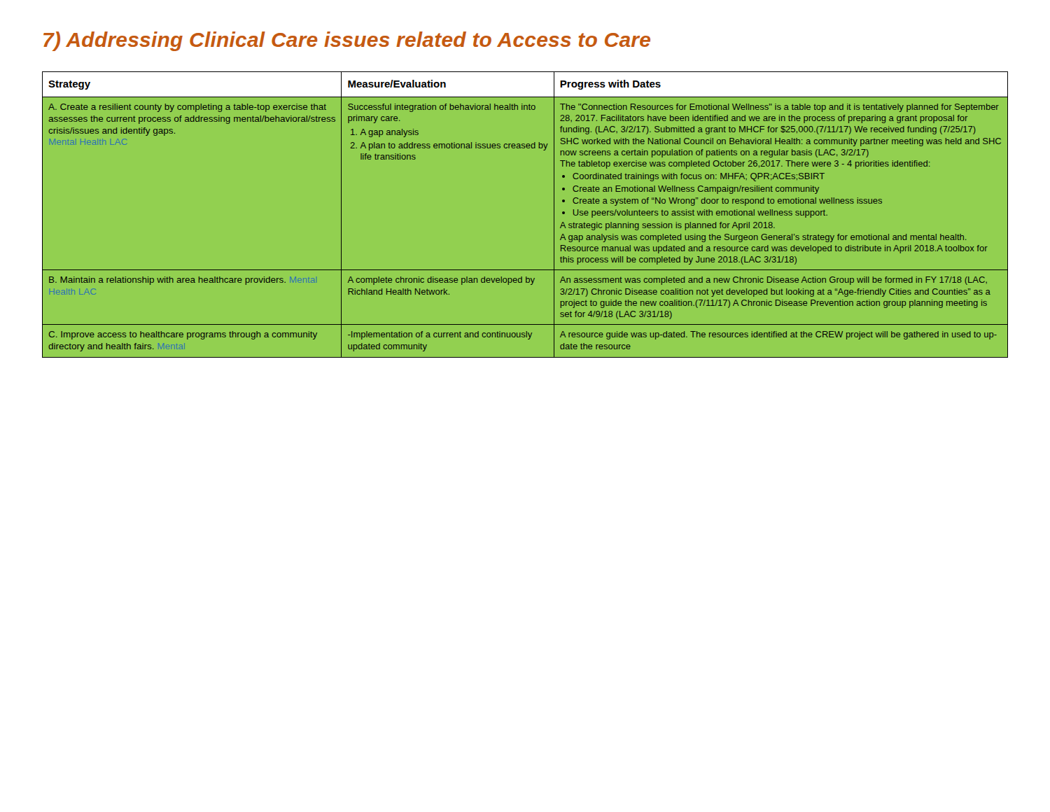7) Addressing Clinical Care issues related to Access to Care
| Strategy | Measure/Evaluation | Progress with Dates |
| --- | --- | --- |
| A. Create a resilient county by completing a table-top exercise that assesses the current process of addressing mental/behavioral/stress crisis/issues and identify gaps. Mental Health LAC | Successful integration of behavioral health into primary care. A gap analysis A plan to address emotional issues creased by life transitions | The "Connection Resources for Emotional Wellness" is a table top and it is tentatively planned for September 28, 2017. Facilitators have been identified and we are in the process of preparing a grant proposal for funding. (LAC, 3/2/17). Submitted a grant to MHCF for $25,000.(7/11/17) We received funding (7/25/17) SHC worked with the National Council on Behavioral Health: a community partner meeting was held and SHC now screens a certain population of patients on a regular basis (LAC, 3/2/17) The tabletop exercise was completed October 26,2017. There were 3 - 4 priorities identified: Coordinated trainings with focus on: MHFA; QPR;ACEs;SBIRT Create an Emotional Wellness Campaign/resilient community Create a system of “No Wrong” door to respond to emotional wellness issues Use peers/volunteers to assist with emotional wellness support. A strategic planning session is planned for April 2018. A gap analysis was completed using the Surgeon General’s strategy for emotional and mental health. Resource manual was updated and a resource card was developed to distribute in April 2018.A toolbox for this process will be completed by June 2018.(LAC 3/31/18) |
| B. Maintain a relationship with area healthcare providers. Mental Health LAC | A complete chronic disease plan developed by Richland Health Network. | An assessment was completed and a new Chronic Disease Action Group will be formed in FY 17/18 (LAC, 3/2/17) Chronic Disease coalition not yet developed but looking at a “Age-friendly Cities and Counties” as a project to guide the new coalition.(7/11/17) A Chronic Disease Prevention action group planning meeting is set for 4/9/18 (LAC 3/31/18) |
| C. Improve access to healthcare programs through a community directory and health fairs. Mental | -Implementation of a current and continuously updated community | A resource guide was up-dated. The resources identified at the CREW project will be gathered in used to up-date the resource |